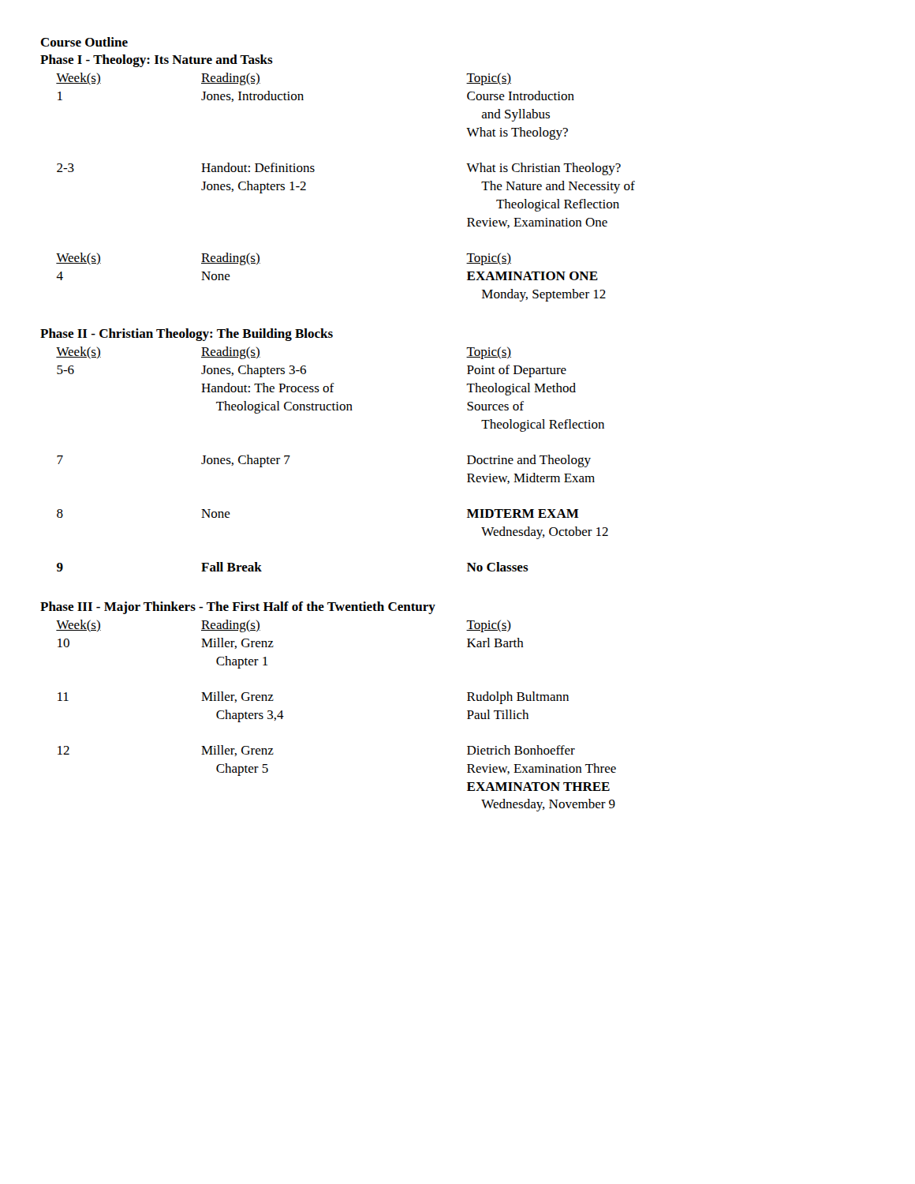Course Outline
Phase I - Theology: Its Nature and Tasks
| Week(s) | Reading(s) | Topic(s) |
| --- | --- | --- |
| 1 | Jones, Introduction | Course Introduction and Syllabus What is Theology? |
| 2-3 | Handout: Definitions Jones, Chapters 1-2 | What is Christian Theology? The Nature and Necessity of Theological Reflection Review, Examination One |
| Week(s) | Reading(s) | Topic(s) |
| --- | --- | --- |
| 4 | None | EXAMINATION ONE Monday, September 12 |
Phase II - Christian Theology: The Building Blocks
| Week(s) | Reading(s) | Topic(s) |
| --- | --- | --- |
| 5-6 | Jones, Chapters 3-6 Handout: The Process of Theological Construction | Point of Departure Theological Method Sources of Theological Reflection |
| 7 | Jones, Chapter 7 | Doctrine and Theology Review, Midterm Exam |
| 8 | None | MIDTERM EXAM Wednesday, October 12 |
| 9 | Fall Break | No Classes |
Phase III - Major Thinkers - The First Half of the Twentieth Century
| Week(s) | Reading(s) | Topic(s) |
| --- | --- | --- |
| 10 | Miller, Grenz Chapter 1 | Karl Barth |
| 11 | Miller, Grenz Chapters 3,4 | Rudolph Bultmann Paul Tillich |
| 12 | Miller, Grenz Chapter 5 | Dietrich Bonhoeffer Review, Examination Three EXAMINATON THREE Wednesday, November 9 |